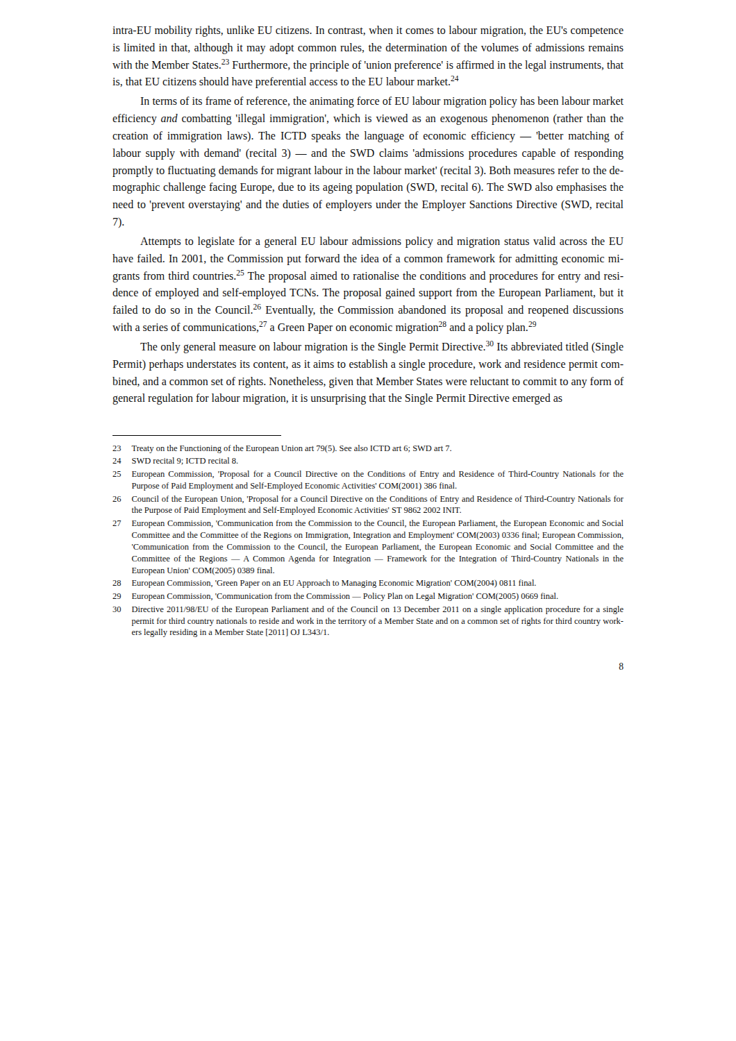intra-EU mobility rights, unlike EU citizens. In contrast, when it comes to labour migration, the EU's competence is limited in that, although it may adopt common rules, the determination of the volumes of admissions remains with the Member States.23 Furthermore, the principle of 'union preference' is affirmed in the legal instruments, that is, that EU citizens should have preferential access to the EU labour market.24
In terms of its frame of reference, the animating force of EU labour migration policy has been labour market efficiency and combatting 'illegal immigration', which is viewed as an exogenous phenomenon (rather than the creation of immigration laws). The ICTD speaks the language of economic efficiency — 'better matching of labour supply with demand' (recital 3) — and the SWD claims 'admissions procedures capable of responding promptly to fluctuating demands for migrant labour in the labour market' (recital 3). Both measures refer to the demographic challenge facing Europe, due to its ageing population (SWD, recital 6). The SWD also emphasises the need to 'prevent overstaying' and the duties of employers under the Employer Sanctions Directive (SWD, recital 7).
Attempts to legislate for a general EU labour admissions policy and migration status valid across the EU have failed. In 2001, the Commission put forward the idea of a common framework for admitting economic migrants from third countries.25 The proposal aimed to rationalise the conditions and procedures for entry and residence of employed and self-employed TCNs. The proposal gained support from the European Parliament, but it failed to do so in the Council.26 Eventually, the Commission abandoned its proposal and reopened discussions with a series of communications,27 a Green Paper on economic migration28 and a policy plan.29
The only general measure on labour migration is the Single Permit Directive.30 Its abbreviated titled (Single Permit) perhaps understates its content, as it aims to establish a single procedure, work and residence permit combined, and a common set of rights. Nonetheless, given that Member States were reluctant to commit to any form of general regulation for labour migration, it is unsurprising that the Single Permit Directive emerged as
23 Treaty on the Functioning of the European Union art 79(5). See also ICTD art 6; SWD art 7.
24 SWD recital 9; ICTD recital 8.
25 European Commission, 'Proposal for a Council Directive on the Conditions of Entry and Residence of Third-Country Nationals for the Purpose of Paid Employment and Self-Employed Economic Activities' COM(2001) 386 final.
26 Council of the European Union, 'Proposal for a Council Directive on the Conditions of Entry and Residence of Third-Country Nationals for the Purpose of Paid Employment and Self-Employed Economic Activities' ST 9862 2002 INIT.
27 European Commission, 'Communication from the Commission to the Council, the European Parliament, the European Economic and Social Committee and the Committee of the Regions on Immigration, Integration and Employment' COM(2003) 0336 final; European Commission, 'Communication from the Commission to the Council, the European Parliament, the European Economic and Social Committee and the Committee of the Regions — A Common Agenda for Integration — Framework for the Integration of Third-Country Nationals in the European Union' COM(2005) 0389 final.
28 European Commission, 'Green Paper on an EU Approach to Managing Economic Migration' COM(2004) 0811 final.
29 European Commission, 'Communication from the Commission — Policy Plan on Legal Migration' COM(2005) 0669 final.
30 Directive 2011/98/EU of the European Parliament and of the Council on 13 December 2011 on a single application procedure for a single permit for third country nationals to reside and work in the territory of a Member State and on a common set of rights for third country workers legally residing in a Member State [2011] OJ L343/1.
8